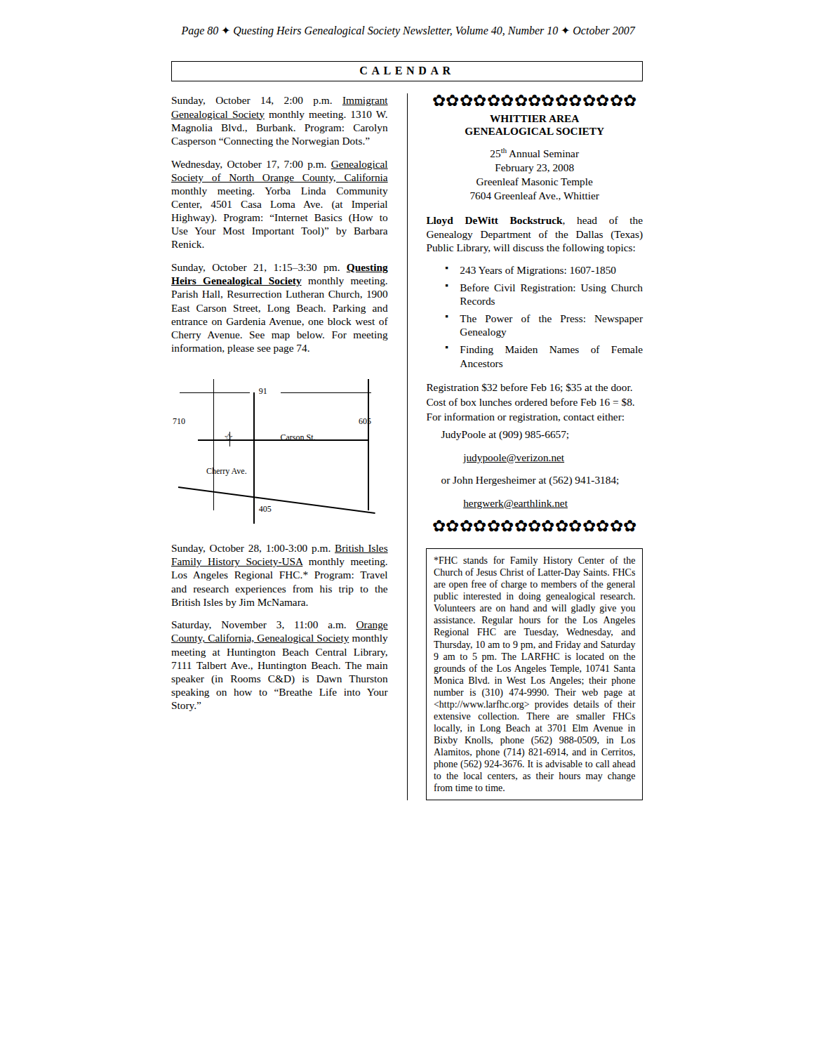Page 80 ✦ Questing Heirs Genealogical Society Newsletter, Volume 40, Number 10 ✦ October 2007
CALENDAR
Sunday, October 14, 2:00 p.m. Immigrant Genealogical Society monthly meeting. 1310 W. Magnolia Blvd., Burbank. Program: Carolyn Casperson “Connecting the Norwegian Dots.”
Wednesday, October 17, 7:00 p.m. Genealogical Society of North Orange County, California monthly meeting. Yorba Linda Community Center, 4501 Casa Loma Ave. (at Imperial Highway). Program: “Internet Basics (How to Use Your Most Important Tool)” by Barbara Renick.
Sunday, October 21, 1:15–3:30 pm. Questing Heirs Genealogical Society monthly meeting. Parish Hall, Resurrection Lutheran Church, 1900 East Carson Street, Long Beach. Parking and entrance on Gardenia Avenue, one block west of Cherry Avenue. See map below. For meeting information, please see page 74.
91
710
605
Carson St.
☆
Cherry Ave.
405
Sunday, October 28, 1:00-3:00 p.m. British Isles Family History Society-USA monthly meeting. Los Angeles Regional FHC.* Program: Travel and research experiences from his trip to the British Isles by Jim McNamara.
Saturday, November 3, 11:00 a.m. Orange County, California, Genealogical Society monthly meeting at Huntington Beach Central Library, 7111 Talbert Ave., Huntington Beach. The main speaker (in Rooms C&D) is Dawn Thurston speaking on how to “Breathe Life into Your Story.”
✿✿✿✿✿✿✿✿✿✿✿✿✿✿✿
WHITTIER AREA
GENEALOGICAL SOCIETY
25th Annual Seminar
February 23, 2008
Greenleaf Masonic Temple
7604 Greenleaf Ave., Whittier
Lloyd DeWitt Bockstruck, head of the Genealogy Department of the Dallas (Texas) Public Library, will discuss the following topics:
243 Years of Migrations: 1607-1850
Before Civil Registration: Using Church Records
The Power of the Press: Newspaper Genealogy
Finding Maiden Names of Female Ancestors
Registration $32 before Feb 16; $35 at the door.
Cost of box lunches ordered before Feb 16 = $8.
For information or registration, contact either:
JudyPoole at (909) 985-6657;
judypoole@verizon.net
or John Hergesheimer at (562) 941-3184;
hergwerk@earthlink.net
✿✿✿✿✿✿✿✿✿✿✿✿✿✿✿
*FHC stands for Family History Center of the Church of Jesus Christ of Latter-Day Saints. FHCs are open free of charge to members of the general public interested in doing genealogical research. Volunteers are on hand and will gladly give you assistance. Regular hours for the Los Angeles Regional FHC are Tuesday, Wednesday, and Thursday, 10 am to 9 pm, and Friday and Saturday 9 am to 5 pm. The LARFHC is located on the grounds of the Los Angeles Temple, 10741 Santa Monica Blvd. in West Los Angeles; their phone number is (310) 474-9990. Their web page at <http://www.larfhc.org> provides details of their extensive collection. There are smaller FHCs locally, in Long Beach at 3701 Elm Avenue in Bixby Knolls, phone (562) 988-0509, in Los Alamitos, phone (714) 821-6914, and in Cerritos, phone (562) 924-3676. It is advisable to call ahead to the local centers, as their hours may change from time to time.